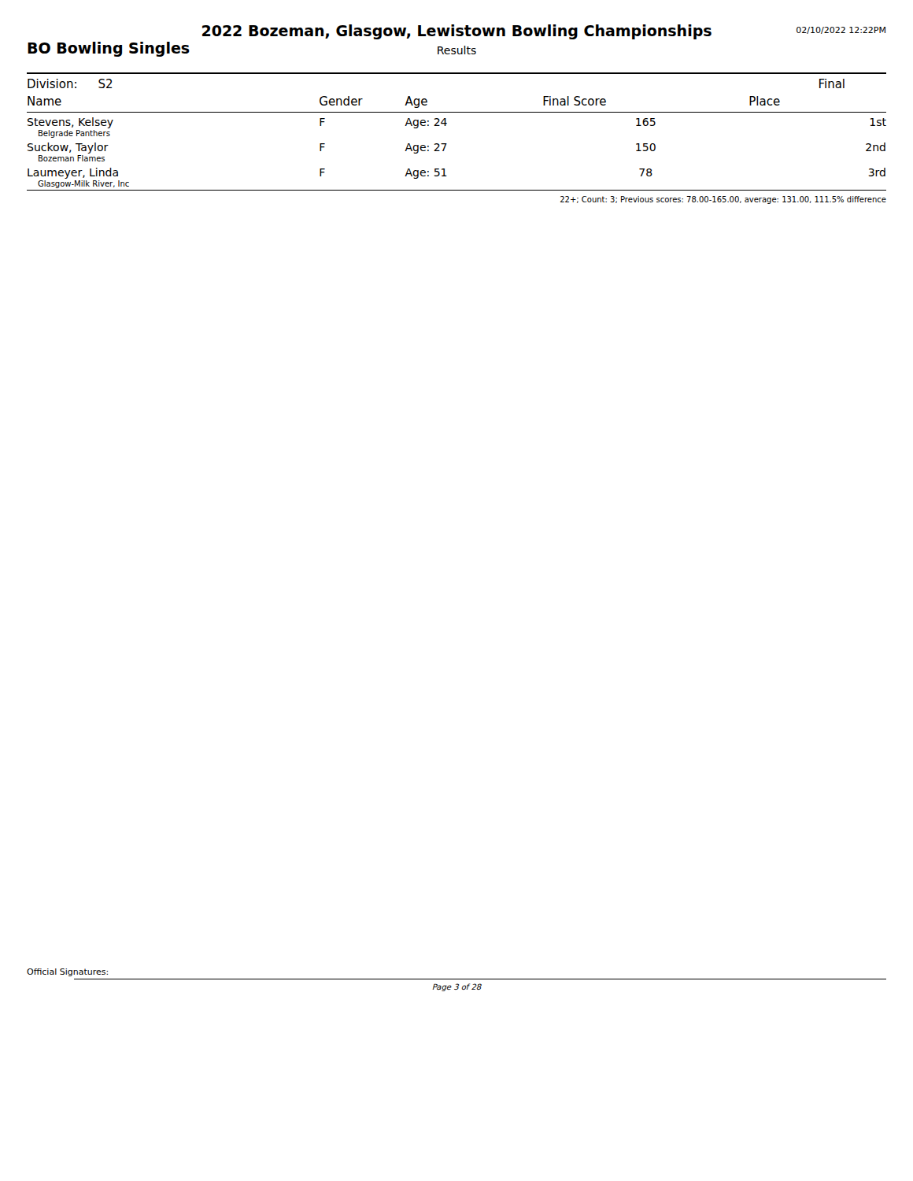2022 Bozeman, Glasgow, Lewistown Bowling Championships
02/10/2022 12:22PM
BO Bowling Singles
Results
Division: S2 Final
| Name | Gender | Age | Final Score | Place |
| --- | --- | --- | --- | --- |
| Stevens, Kelsey Belgrade Panthers | F | Age: 24 | 165 | 1st |
| Suckow, Taylor Bozeman Flames | F | Age: 27 | 150 | 2nd |
| Laumeyer, Linda Glasgow-Milk River, Inc | F | Age: 51 | 78 | 3rd |
22+; Count: 3; Previous scores: 78.00-165.00, average: 131.00, 111.5% difference
Official Signatures:
Page 3 of 28